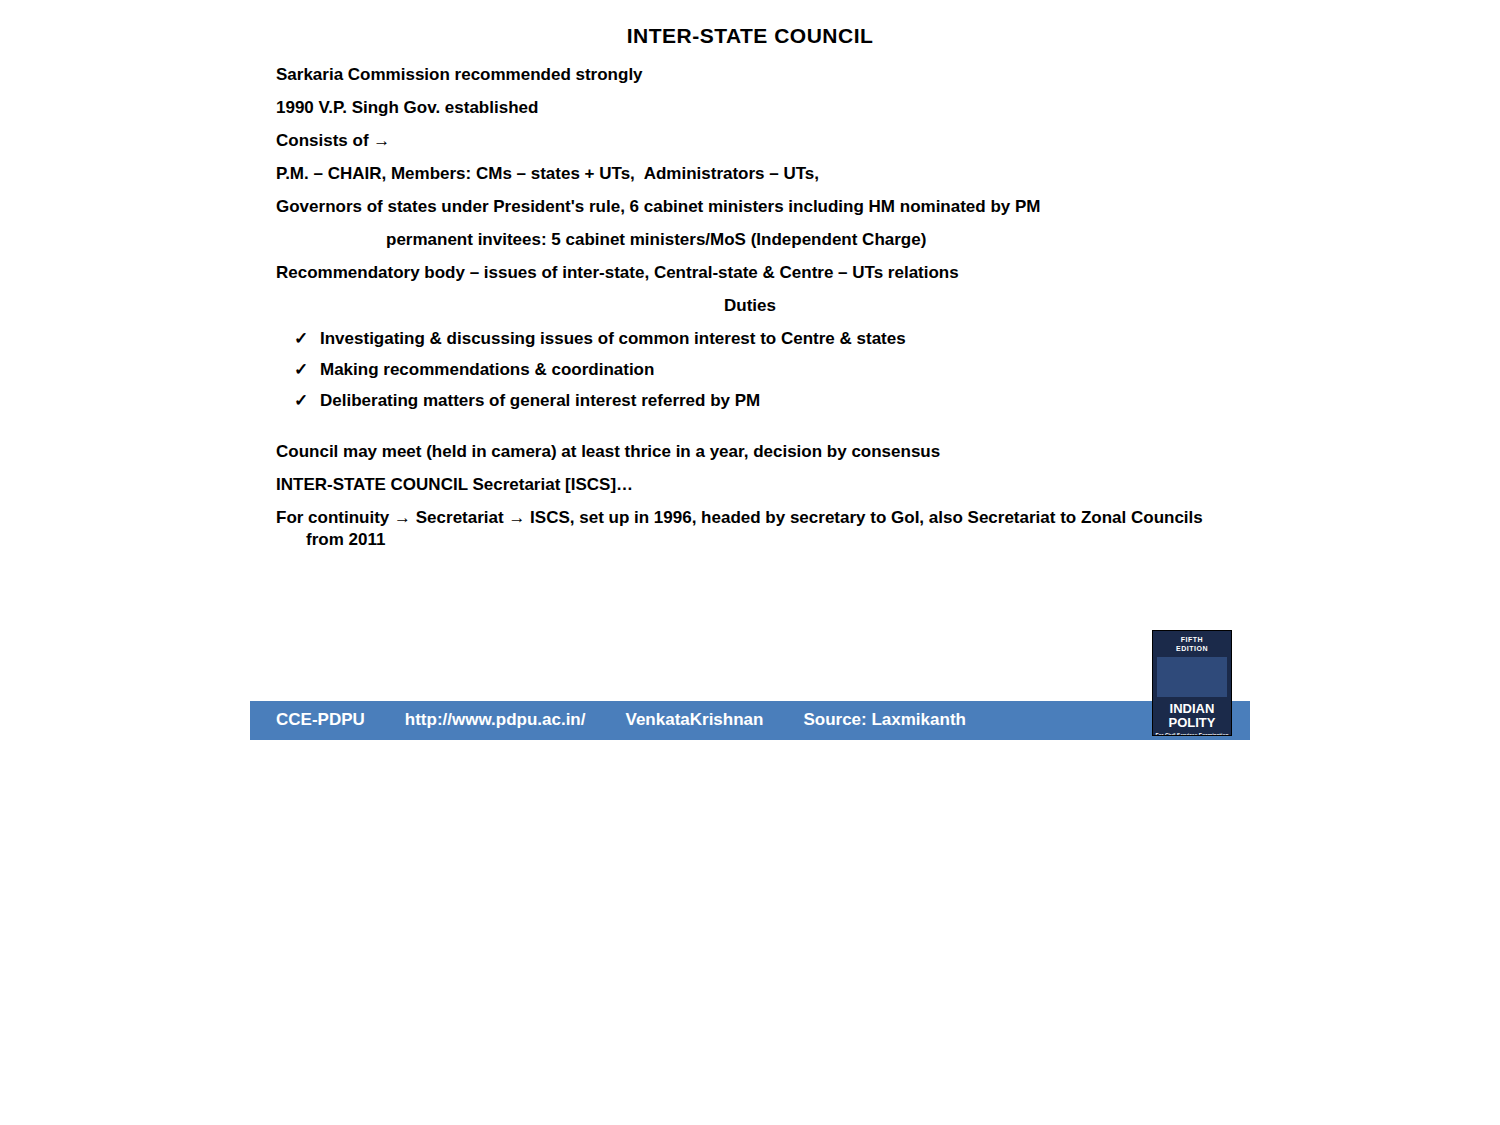INTER-STATE COUNCIL
Sarkaria Commission recommended strongly
1990 V.P. Singh Gov. established
Consists of →
P.M. – CHAIR, Members: CMs – states + UTs, Administrators – UTs,
Governors of states under President's rule, 6 cabinet ministers including HM nominated by PM
permanent invitees: 5 cabinet ministers/MoS (Independent Charge)
Recommendatory body – issues of inter-state, Central-state & Centre – UTs relations
Duties
Investigating & discussing issues of common interest to Centre & states
Making recommendations & coordination
Deliberating matters of general interest referred by PM
Council may meet (held in camera) at least thrice in a year, decision by consensus
INTER-STATE COUNCIL Secretariat [ISCS]…
For continuity → Secretariat → ISCS, set up in 1996, headed by secretary to GoI, also Secretariat to Zonal Councils from 2011
CCE-PDPU http://www.pdpu.ac.in/ VenkataKrishnan Source: Laxmikanth
FIFTH
EDITION
INDIAN
POLITY
For Civil Services Examination
M Laxmikanth